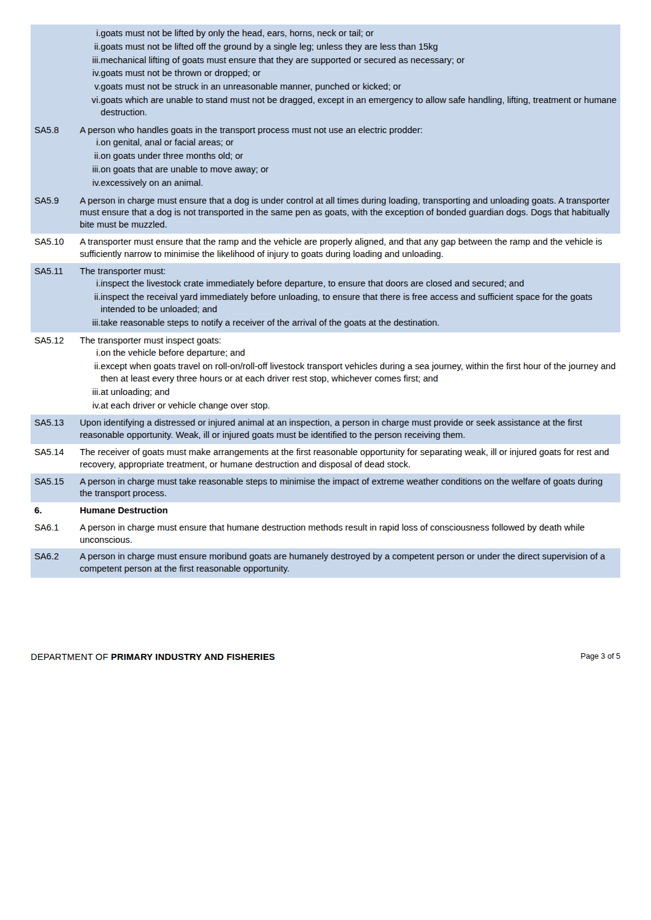| | / i. / goats must not be lifted by only the head, ears, horns, neck or tail; or / / ii. / goats must not be lifted off the ground by a single leg; unless they are less than 15kg / / iii. / mechanical lifting of goats must ensure that they are supported or secured as necessary; or / / iv. / goats must not be thrown or dropped; or / / v. / goats must not be struck in an unreasonable manner, punched or kicked; or / / vi. / goats which are unable to stand must not be dragged, except in an emergency to allow safe handling, lifting, treatment or humane destruction. / |
| SA5.8 | A person who handles goats in the transport process must not use an electric prodder: / i. / on genital, anal or facial areas; or / / ii. / on goats under three months old; or / / iii. / on goats that are unable to move away; or / / iv. / excessively on an animal. / |
| SA5.9 | A person in charge must ensure that a dog is under control at all times during loading, transporting and unloading goats. A transporter must ensure that a dog is not transported in the same pen as goats, with the exception of bonded guardian dogs. Dogs that habitually bite must be muzzled. |
| SA5.10 | A transporter must ensure that the ramp and the vehicle are properly aligned, and that any gap between the ramp and the vehicle is sufficiently narrow to minimise the likelihood of injury to goats during loading and unloading. |
| SA5.11 | The transporter must: / i. / inspect the livestock crate immediately before departure, to ensure that doors are closed and secured; and / / ii. / inspect the receival yard immediately before unloading, to ensure that there is free access and sufficient space for the goats intended to be unloaded; and / / iii. / take reasonable steps to notify a receiver of the arrival of the goats at the destination. / |
| SA5.12 | The transporter must inspect goats: / i. / on the vehicle before departure; and / / ii. / except when goats travel on roll-on/roll-off livestock transport vehicles during a sea journey, within the first hour of the journey and then at least every three hours or at each driver rest stop, whichever comes first; and / / iii. / at unloading; and / / iv. / at each driver or vehicle change over stop. / |
| SA5.13 | Upon identifying a distressed or injured animal at an inspection, a person in charge must provide or seek assistance at the first reasonable opportunity. Weak, ill or injured goats must be identified to the person receiving them. |
| SA5.14 | The receiver of goats must make arrangements at the first reasonable opportunity for separating weak, ill or injured goats for rest and recovery, appropriate treatment, or humane destruction and disposal of dead stock. |
| SA5.15 | A person in charge must take reasonable steps to minimise the impact of extreme weather conditions on the welfare of goats during the transport process. |
| 6. | Humane Destruction |
| SA6.1 | A person in charge must ensure that humane destruction methods result in rapid loss of consciousness followed by death while unconscious. |
| SA6.2 | A person in charge must ensure moribund goats are humanely destroyed by a competent person or under the direct supervision of a competent person at the first reasonable opportunity. |
DEPARTMENT OF PRIMARY INDUSTRY AND FISHERIES
Page 3 of 5